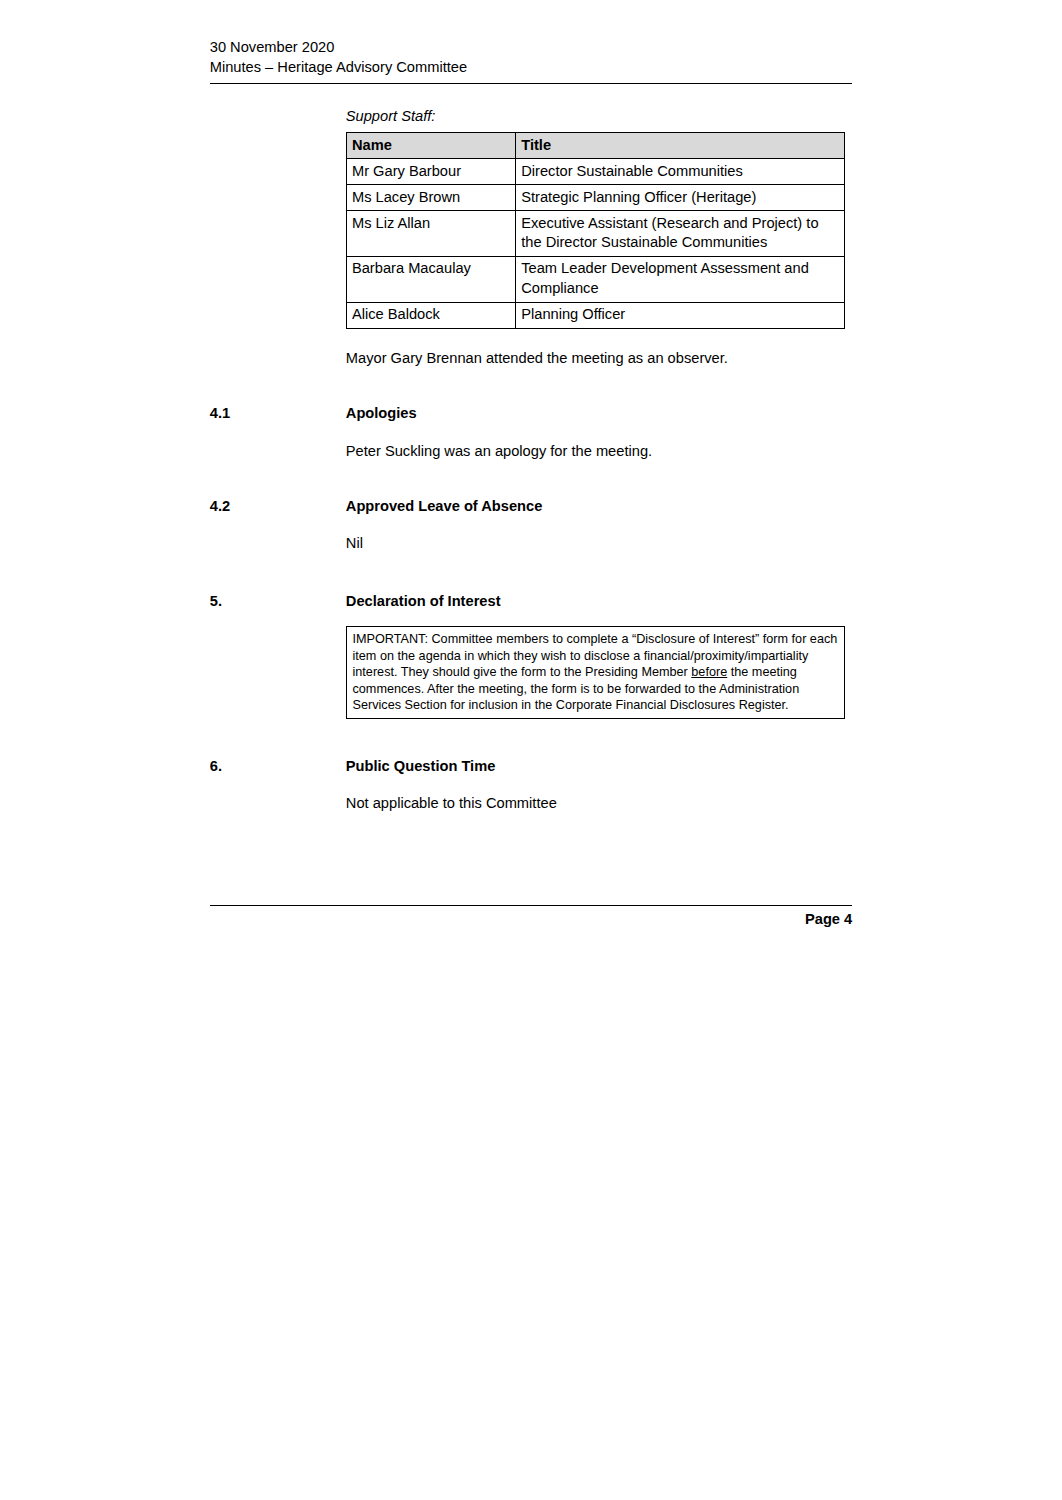30 November 2020
Minutes – Heritage Advisory Committee
Support Staff:
| Name | Title |
| --- | --- |
| Mr Gary Barbour | Director Sustainable Communities |
| Ms Lacey Brown | Strategic Planning Officer (Heritage) |
| Ms Liz Allan | Executive Assistant (Research and Project) to the Director Sustainable Communities |
| Barbara Macaulay | Team Leader Development Assessment and Compliance |
| Alice Baldock | Planning Officer |
Mayor Gary Brennan attended the meeting as an observer.
4.1
Apologies
Peter Suckling was an apology for the meeting.
4.2
Approved Leave of Absence
Nil
5.
Declaration of Interest
IMPORTANT: Committee members to complete a “Disclosure of Interest” form for each item on the agenda in which they wish to disclose a financial/proximity/impartiality interest. They should give the form to the Presiding Member before the meeting commences. After the meeting, the form is to be forwarded to the Administration Services Section for inclusion in the Corporate Financial Disclosures Register.
6.
Public Question Time
Not applicable to this Committee
Page 4